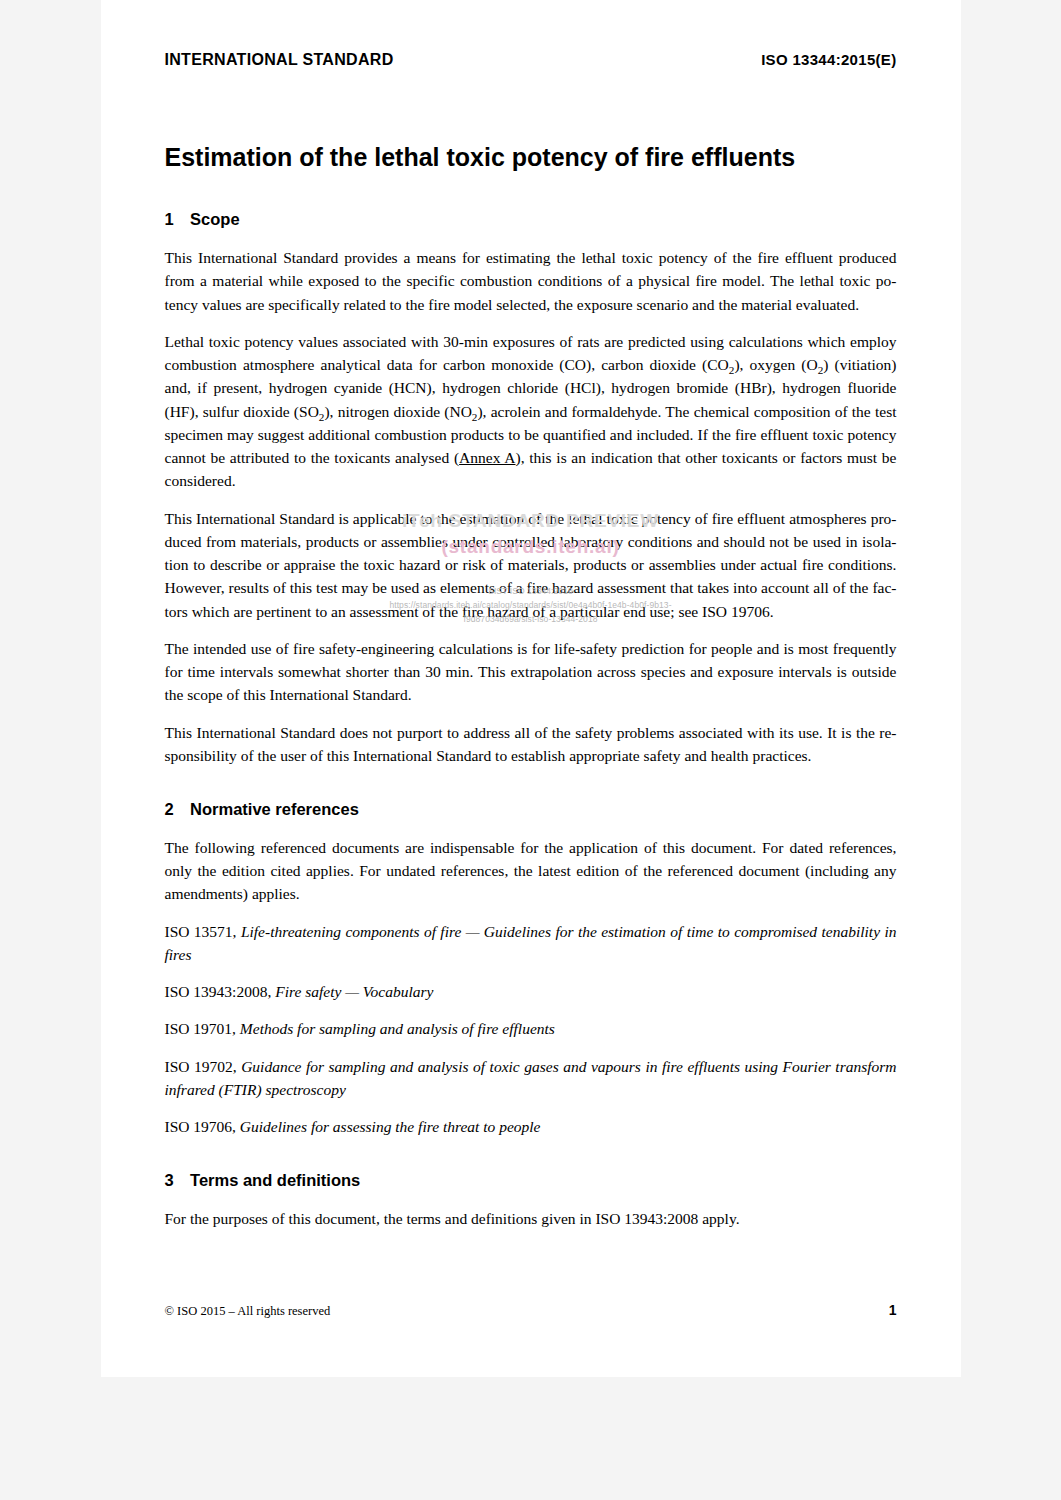INTERNATIONAL STANDARD ISO 13344:2015(E)
Estimation of the lethal toxic potency of fire effluents
1 Scope
This International Standard provides a means for estimating the lethal toxic potency of the fire effluent produced from a material while exposed to the specific combustion conditions of a physical fire model. The lethal toxic potency values are specifically related to the fire model selected, the exposure scenario and the material evaluated.
Lethal toxic potency values associated with 30-min exposures of rats are predicted using calculations which employ combustion atmosphere analytical data for carbon monoxide (CO), carbon dioxide (CO2), oxygen (O2) (vitiation) and, if present, hydrogen cyanide (HCN), hydrogen chloride (HCl), hydrogen bromide (HBr), hydrogen fluoride (HF), sulfur dioxide (SO2), nitrogen dioxide (NO2), acrolein and formaldehyde. The chemical composition of the test specimen may suggest additional combustion products to be quantified and included. If the fire effluent toxic potency cannot be attributed to the toxicants analysed (Annex A), this is an indication that other toxicants or factors must be considered.
iTeh STANDARD PREVIEW
(standards.iteh.ai)
SIST ISO 13344:2018
https://standards.iteh.ai/catalog/standards/sist/0e4a4b0f-1e4b-4b0f-9b13-
f9d87034d69a/sist-iso-13344-2018
This International Standard is applicable to the estimation of the lethal toxic potency of fire effluent atmospheres produced from materials, products or assemblies under controlled laboratory conditions and should not be used in isolation to describe or appraise the toxic hazard or risk of materials, products or assemblies under actual fire conditions. However, results of this test may be used as elements of a fire hazard assessment that takes into account all of the factors which are pertinent to an assessment of the fire hazard of a particular end use; see ISO 19706.
The intended use of fire safety-engineering calculations is for life-safety prediction for people and is most frequently for time intervals somewhat shorter than 30 min. This extrapolation across species and exposure intervals is outside the scope of this International Standard.
This International Standard does not purport to address all of the safety problems associated with its use. It is the responsibility of the user of this International Standard to establish appropriate safety and health practices.
2 Normative references
The following referenced documents are indispensable for the application of this document. For dated references, only the edition cited applies. For undated references, the latest edition of the referenced document (including any amendments) applies.
ISO 13571, Life-threatening components of fire — Guidelines for the estimation of time to compromised tenability in fires
ISO 13943:2008, Fire safety — Vocabulary
ISO 19701, Methods for sampling and analysis of fire effluents
ISO 19702, Guidance for sampling and analysis of toxic gases and vapours in fire effluents using Fourier transform infrared (FTIR) spectroscopy
ISO 19706, Guidelines for assessing the fire threat to people
3 Terms and definitions
For the purposes of this document, the terms and definitions given in ISO 13943:2008 apply.
© ISO 2015 – All rights reserved 1